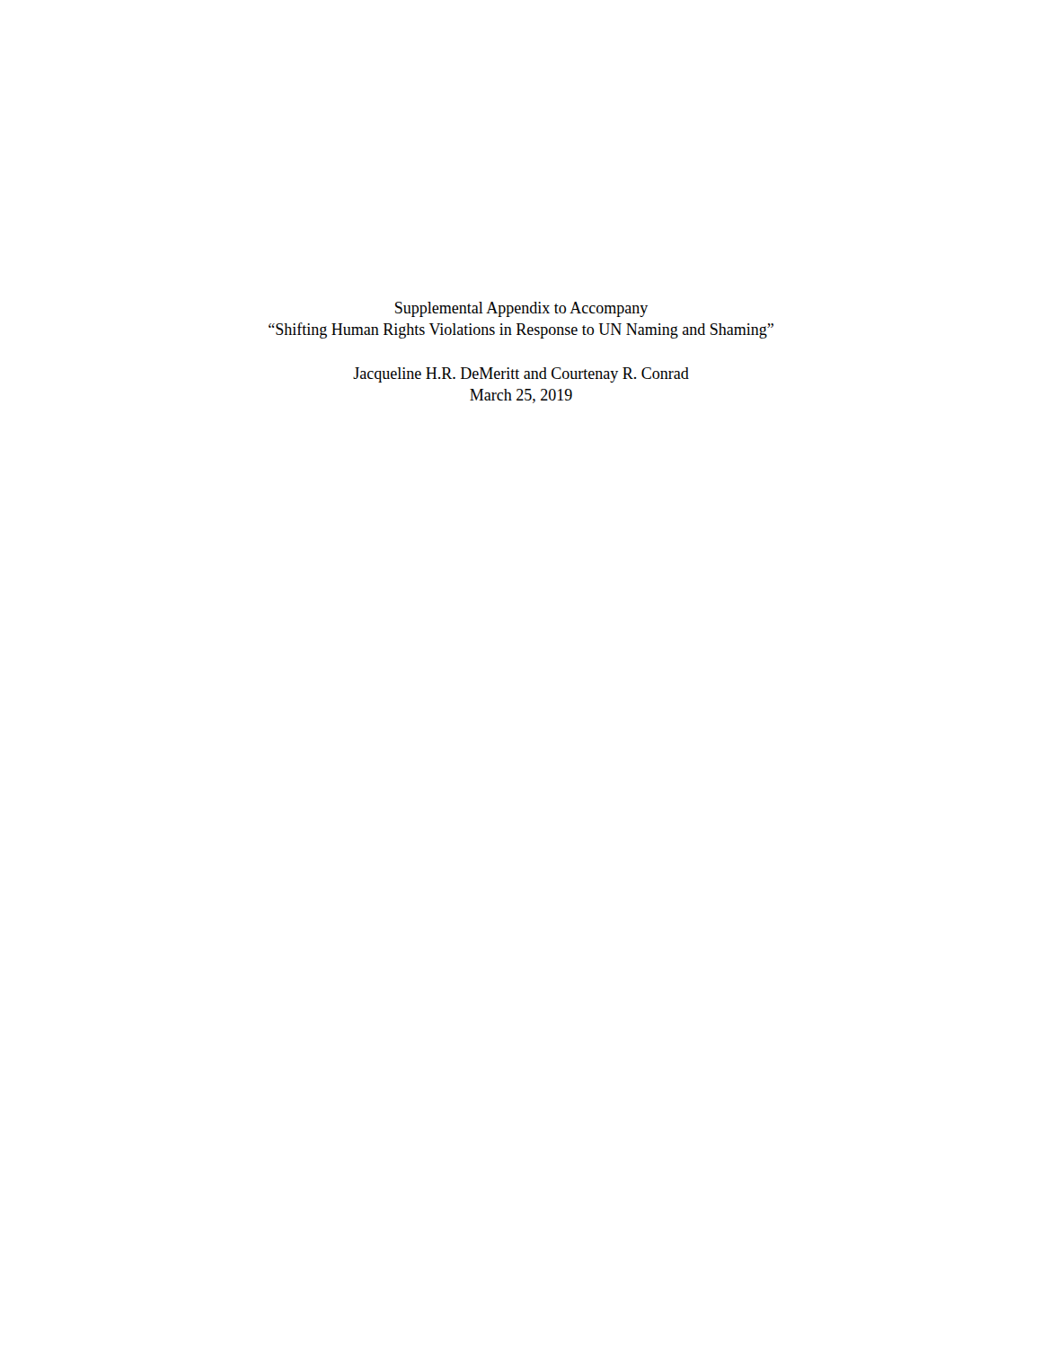Supplemental Appendix to Accompany
“Shifting Human Rights Violations in Response to UN Naming and Shaming”
Jacqueline H.R. DeMeritt and Courtenay R. Conrad
March 25, 2019